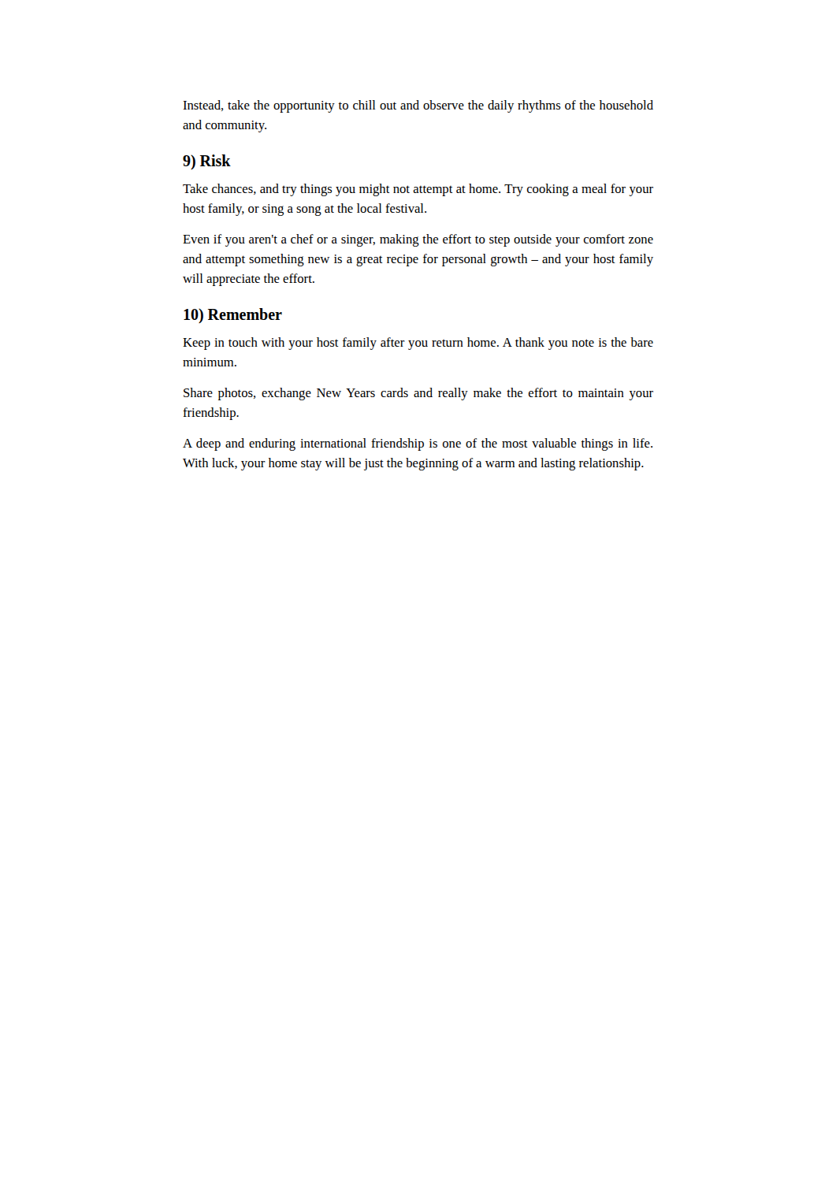Instead, take the opportunity to chill out and observe the daily rhythms of the household and community.
9) Risk
Take chances, and try things you might not attempt at home. Try cooking a meal for your host family, or sing a song at the local festival.
Even if you aren't a chef or a singer, making the effort to step outside your comfort zone and attempt something new is a great recipe for personal growth – and your host family will appreciate the effort.
10) Remember
Keep in touch with your host family after you return home. A thank you note is the bare minimum.
Share photos, exchange New Years cards and really make the effort to maintain your friendship.
A deep and enduring international friendship is one of the most valuable things in life. With luck, your home stay will be just the beginning of a warm and lasting relationship.